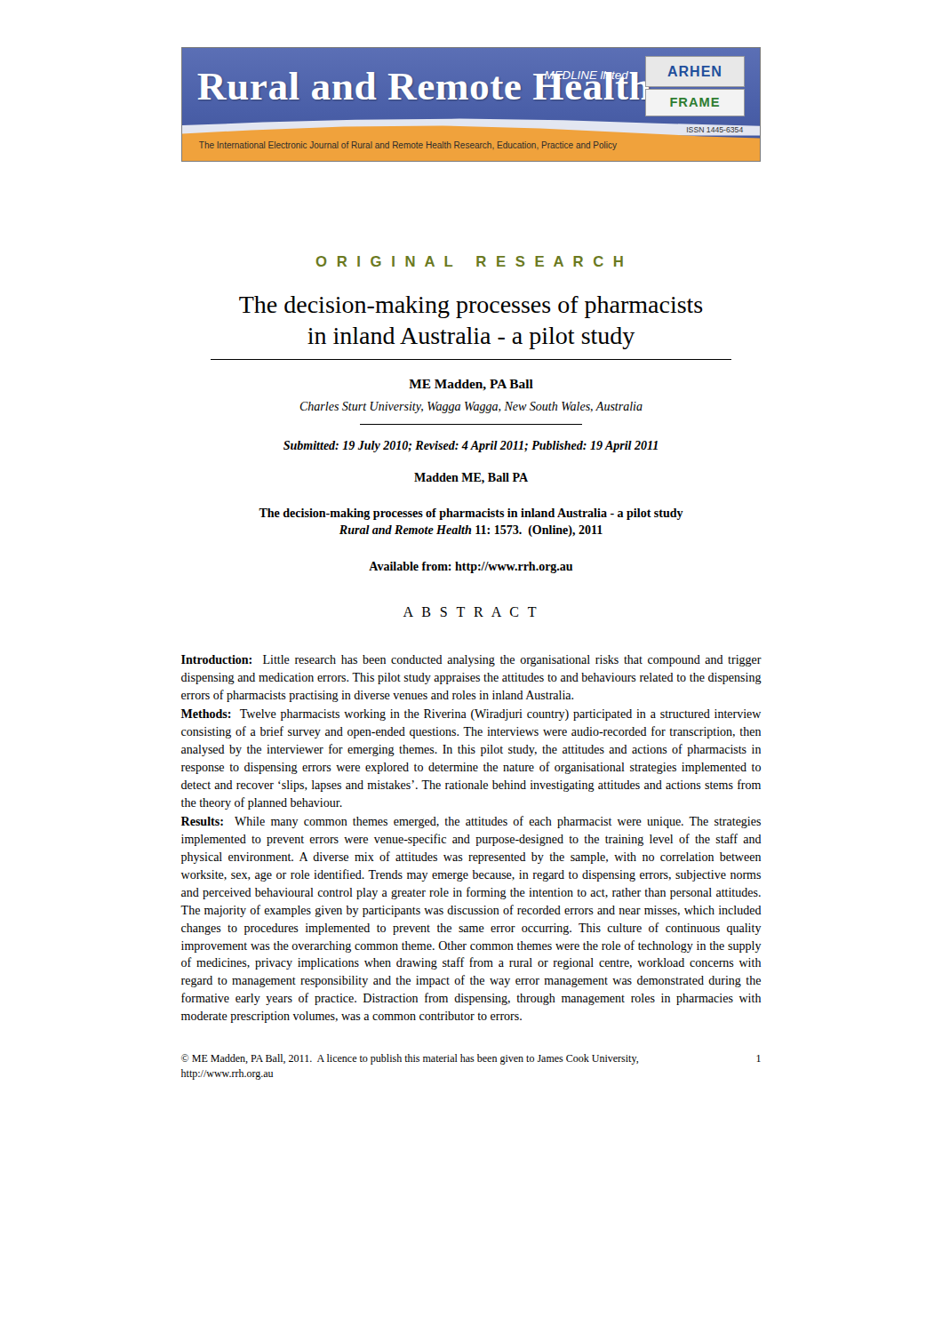Rural and Remote Health
MEDLINE listed
ARHEN
FRAME
The International Electronic Journal of Rural and Remote Health Research, Education, Practice and Policy
ISSN 1445-6354
O R I G I N A L R E S E A R C H
The decision-making processes of pharmacists
in inland Australia - a pilot study
ME Madden, PA Ball
Charles Sturt University, Wagga Wagga, New South Wales, Australia
Submitted: 19 July 2010; Revised: 4 April 2011; Published: 19 April 2011
Madden ME, Ball PA
The decision-making processes of pharmacists in inland Australia - a pilot study
Rural and Remote Health 11: 1573. (Online), 2011
Available from: http://www.rrh.org.au
A B S T R A C T
Introduction: Little research has been conducted analysing the organisational risks that compound and trigger dispensing and medication errors. This pilot study appraises the attitudes to and behaviours related to the dispensing errors of pharmacists practising in diverse venues and roles in inland Australia.
Methods: Twelve pharmacists working in the Riverina (Wiradjuri country) participated in a structured interview consisting of a brief survey and open-ended questions. The interviews were audio-recorded for transcription, then analysed by the interviewer for emerging themes. In this pilot study, the attitudes and actions of pharmacists in response to dispensing errors were explored to determine the nature of organisational strategies implemented to detect and recover ‘slips, lapses and mistakes’. The rationale behind investigating attitudes and actions stems from the theory of planned behaviour.
Results: While many common themes emerged, the attitudes of each pharmacist were unique. The strategies implemented to prevent errors were venue-specific and purpose-designed to the training level of the staff and physical environment. A diverse mix of attitudes was represented by the sample, with no correlation between worksite, sex, age or role identified. Trends may emerge because, in regard to dispensing errors, subjective norms and perceived behavioural control play a greater role in forming the intention to act, rather than personal attitudes. The majority of examples given by participants was discussion of recorded errors and near misses, which included changes to procedures implemented to prevent the same error occurring. This culture of continuous quality improvement was the overarching common theme. Other common themes were the role of technology in the supply of medicines, privacy implications when drawing staff from a rural or regional centre, workload concerns with regard to management responsibility and the impact of the way error management was demonstrated during the formative early years of practice. Distraction from dispensing, through management roles in pharmacies with moderate prescription volumes, was a common contributor to errors.
© ME Madden, PA Ball, 2011. A licence to publish this material has been given to James Cook University, http://www.rrh.org.au
1